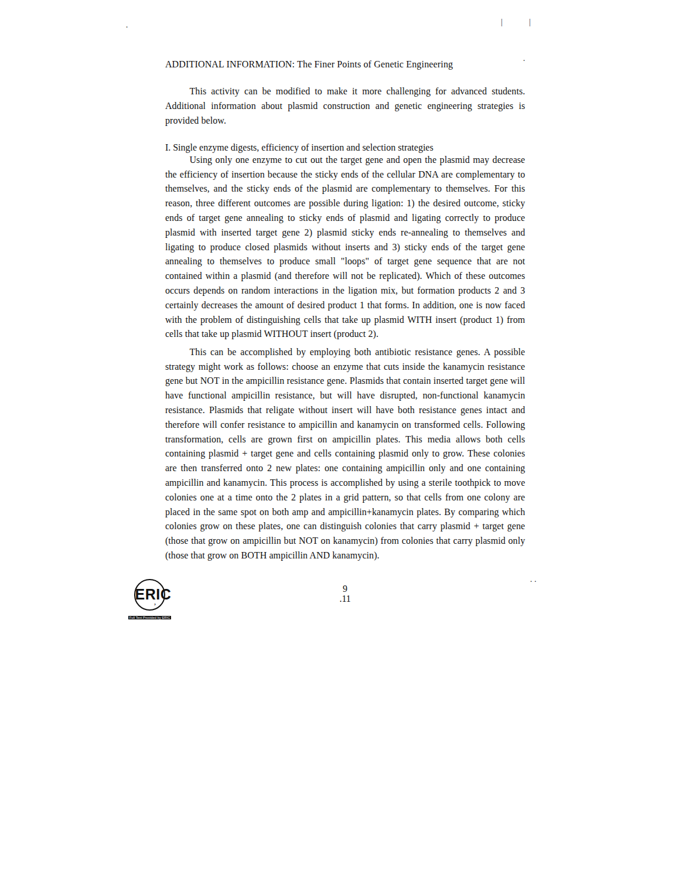. | | . . . ,
ADDITIONAL INFORMATION: The Finer Points of Genetic Engineering
This activity can be modified to make it more challenging for advanced students. Additional information about plasmid construction and genetic engineering strategies is provided below.
I. Single enzyme digests, efficiency of insertion and selection strategies
Using only one enzyme to cut out the target gene and open the plasmid may decrease the efficiency of insertion because the sticky ends of the cellular DNA are complementary to themselves, and the sticky ends of the plasmid are complementary to themselves. For this reason, three different outcomes are possible during ligation: 1) the desired outcome, sticky ends of target gene annealing to sticky ends of plasmid and ligating correctly to produce plasmid with inserted target gene 2) plasmid sticky ends re-annealing to themselves and ligating to produce closed plasmids without inserts and 3) sticky ends of the target gene annealing to themselves to produce small "loops" of target gene sequence that are not contained within a plasmid (and therefore will not be replicated). Which of these outcomes occurs depends on random interactions in the ligation mix, but formation products 2 and 3 certainly decreases the amount of desired product 1 that forms. In addition, one is now faced with the problem of distinguishing cells that take up plasmid WITH insert (product 1) from cells that take up plasmid WITHOUT insert (product 2).
This can be accomplished by employing both antibiotic resistance genes. A possible strategy might work as follows: choose an enzyme that cuts inside the kanamycin resistance gene but NOT in the ampicillin resistance gene. Plasmids that contain inserted target gene will have functional ampicillin resistance, but will have disrupted, non-functional kanamycin resistance. Plasmids that religate without insert will have both resistance genes intact and therefore will confer resistance to ampicillin and kanamycin on transformed cells. Following transformation, cells are grown first on ampicillin plates. This media allows both cells containing plasmid + target gene and cells containing plasmid only to grow. These colonies are then transferred onto 2 new plates: one containing ampicillin only and one containing ampicillin and kanamycin. This process is accomplished by using a sterile toothpick to move colonies one at a time onto the 2 plates in a grid pattern, so that cells from one colony are placed in the same spot on both amp and ampicillin+kanamycin plates. By comparing which colonies grow on these plates, one can distinguish colonies that carry plasmid + target gene (those that grow on ampicillin but NOT on kanamycin) from colonies that carry plasmid only (those that grow on BOTH ampicillin AND kanamycin).
9 .11
ERIC Full Text Provided by ERIC